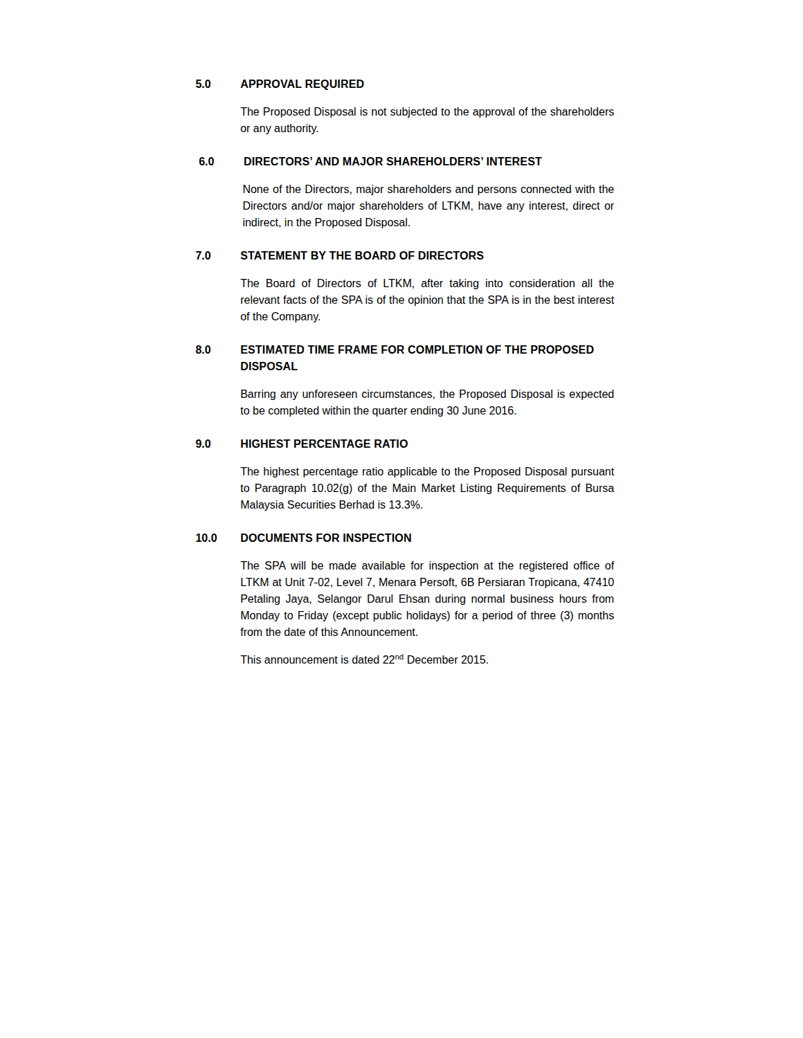5.0 APPROVAL REQUIRED
The Proposed Disposal is not subjected to the approval of the shareholders or any authority.
6.0 DIRECTORS’ AND MAJOR SHAREHOLDERS’ INTEREST
None of the Directors, major shareholders and persons connected with the Directors and/or major shareholders of LTKM, have any interest, direct or indirect, in the Proposed Disposal.
7.0 STATEMENT BY THE BOARD OF DIRECTORS
The Board of Directors of LTKM, after taking into consideration all the relevant facts of the SPA is of the opinion that the SPA is in the best interest of the Company.
8.0 ESTIMATED TIME FRAME FOR COMPLETION OF THE PROPOSED DISPOSAL
Barring any unforeseen circumstances, the Proposed Disposal is expected to be completed within the quarter ending 30 June 2016.
9.0 HIGHEST PERCENTAGE RATIO
The highest percentage ratio applicable to the Proposed Disposal pursuant to Paragraph 10.02(g) of the Main Market Listing Requirements of Bursa Malaysia Securities Berhad is 13.3%.
10.0 DOCUMENTS FOR INSPECTION
The SPA will be made available for inspection at the registered office of LTKM at Unit 7-02, Level 7, Menara Persoft, 6B Persiaran Tropicana, 47410 Petaling Jaya, Selangor Darul Ehsan during normal business hours from Monday to Friday (except public holidays) for a period of three (3) months from the date of this Announcement.
This announcement is dated 22nd December 2015.